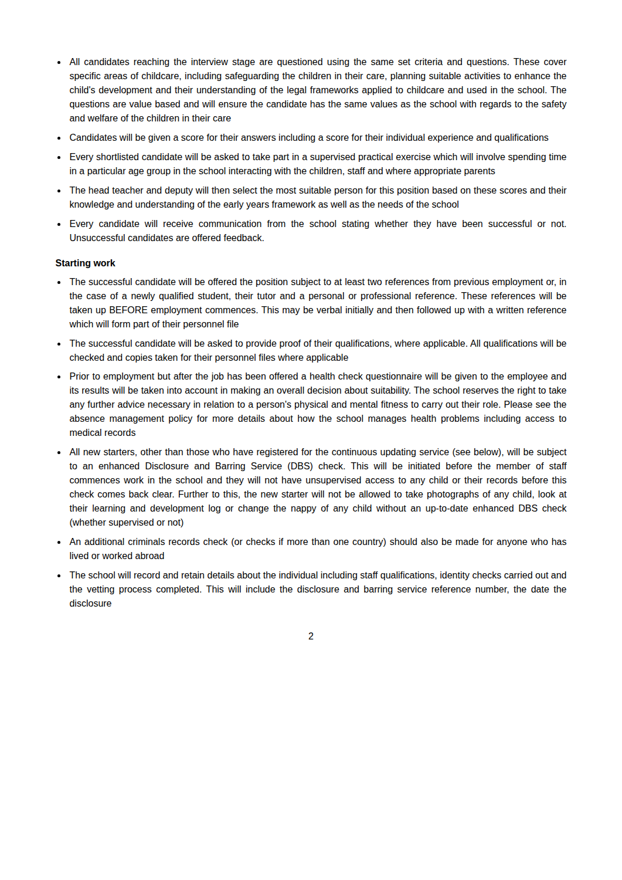All candidates reaching the interview stage are questioned using the same set criteria and questions. These cover specific areas of childcare, including safeguarding the children in their care, planning suitable activities to enhance the child's development and their understanding of the legal frameworks applied to childcare and used in the school. The questions are value based and will ensure the candidate has the same values as the school with regards to the safety and welfare of the children in their care
Candidates will be given a score for their answers including a score for their individual experience and qualifications
Every shortlisted candidate will be asked to take part in a supervised practical exercise which will involve spending time in a particular age group in the school interacting with the children, staff and where appropriate parents
The head teacher and deputy will then select the most suitable person for this position based on these scores and their knowledge and understanding of the early years framework as well as the needs of the school
Every candidate will receive communication from the school stating whether they have been successful or not. Unsuccessful candidates are offered feedback.
Starting work
The successful candidate will be offered the position subject to at least two references from previous employment or, in the case of a newly qualified student, their tutor and a personal or professional reference. These references will be taken up BEFORE employment commences. This may be verbal initially and then followed up with a written reference which will form part of their personnel file
The successful candidate will be asked to provide proof of their qualifications, where applicable. All qualifications will be checked and copies taken for their personnel files where applicable
Prior to employment but after the job has been offered a health check questionnaire will be given to the employee and its results will be taken into account in making an overall decision about suitability. The school reserves the right to take any further advice necessary in relation to a person's physical and mental fitness to carry out their role. Please see the absence management policy for more details about how the school manages health problems including access to medical records
All new starters, other than those who have registered for the continuous updating service (see below), will be subject to an enhanced Disclosure and Barring Service (DBS) check. This will be initiated before the member of staff commences work in the school and they will not have unsupervised access to any child or their records before this check comes back clear. Further to this, the new starter will not be allowed to take photographs of any child, look at their learning and development log or change the nappy of any child without an up-to-date enhanced DBS check (whether supervised or not)
An additional criminals records check (or checks if more than one country) should also be made for anyone who has lived or worked abroad
The school will record and retain details about the individual including staff qualifications, identity checks carried out and the vetting process completed. This will include the disclosure and barring service reference number, the date the disclosure
2